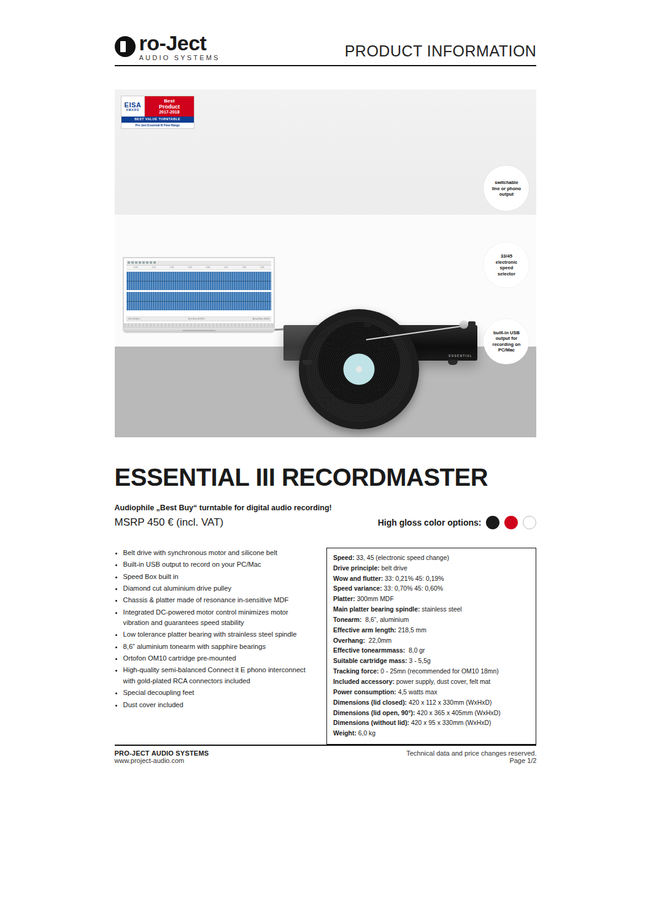ro-Ject
AUDIO SYSTEMS
PRODUCT INFORMATION
EISAAWARD
Best
Product
2017-2018
BEST VALUE TURNTABLE
Pro-Ject Essential III Flexi-Range
switchable
line or phono
output
33/45
electronic
speed
selector
built-in USB
output for
recording on
PC/Mac
1:001:151:301:452:002:152:302:45
00 h 00.000 s 00 h 00 m 42.139 s Actual Rate: 44100
ESSENTIAL
ESSENTIAL III RECORDMASTER
Audiophile „Best Buy“ turntable for digital audio recording!
MSRP 450 € (incl. VAT)
High gloss color options:
Belt drive with synchronous motor and silicone belt
Built-in USB output to record on your PC/Mac
Speed Box built in
Diamond cut aluminium drive pulley
Chassis & platter made of resonance in-sensitive MDF
Integrated DC-powered motor control minimizes motor vibration and guarantees speed stability
Low tolerance platter bearing with strainless steel spindle
8,6” aluminium tonearm with sapphire bearings
Ortofon OM10 cartridge pre-mounted
High-quality semi-balanced Connect it E phono interconnect with gold-plated RCA connectors included
Special decoupling feet
Dust cover included
Speed: 33, 45 (electronic speed change)
Drive principle: belt drive
Wow and flutter: 33: 0,21% 45: 0,19%
Speed variance: 33: 0,70% 45: 0,60%
Platter: 300mm MDF
Main platter bearing spindle: stainless steel
Tonearm: 8,6“, aluminium
Effective arm length: 218,5 mm
Overhang: 22,0mm
Effective tonearmmass: 8,0 gr
Suitable cartridge mass: 3 - 5,5g
Tracking force: 0 - 25mn (recommended for OM10 18mn)
Included accessory: power supply, dust cover, felt mat
Power consumption: 4,5 watts max
Dimensions (lid closed): 420 x 112 x 330mm (WxHxD)
Dimensions (lid open, 90°): 420 x 365 x 405mm (WxHxD)
Dimensions (without lid): 420 x 95 x 330mm (WxHxD)
Weight: 6,0 kg
PRO-JECT AUDIO SYSTEMS
www.project-audio.com
Technical data and price changes reserved.
Page 1/2